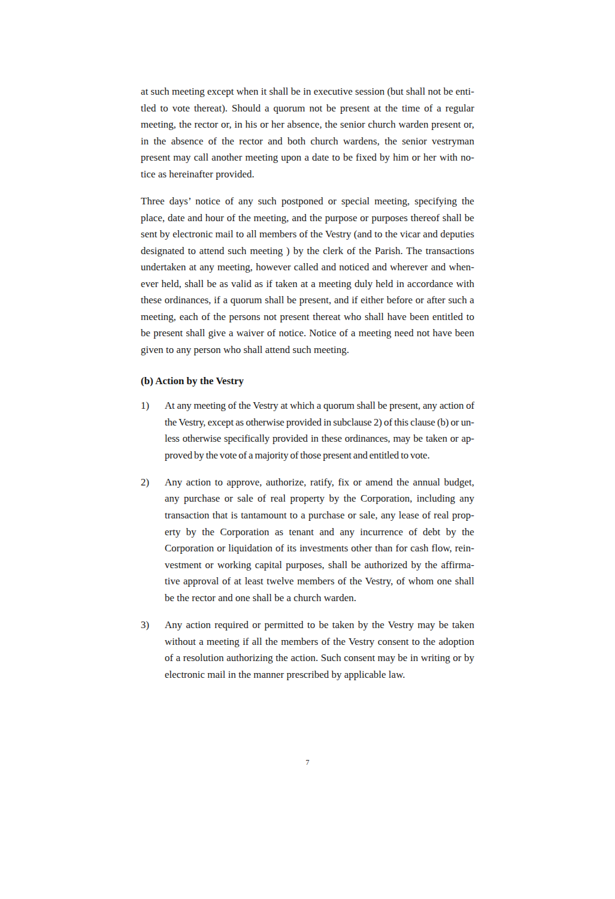at such meeting except when it shall be in executive session (but shall not be entitled to vote thereat). Should a quorum not be present at the time of a regular meeting, the rector or, in his or her absence, the senior church warden present or, in the absence of the rector and both church wardens, the senior vestryman present may call another meeting upon a date to be fixed by him or her with notice as hereinafter provided.
Three days’ notice of any such postponed or special meeting, specifying the place, date and hour of the meeting, and the purpose or purposes thereof shall be sent by electronic mail to all members of the Vestry (and to the vicar and deputies designated to attend such meeting ) by the clerk of the Parish. The transactions undertaken at any meeting, however called and noticed and wherever and whenever held, shall be as valid as if taken at a meeting duly held in accordance with these ordinances, if a quorum shall be present, and if either before or after such a meeting, each of the persons not present thereat who shall have been entitled to be present shall give a waiver of notice. Notice of a meeting need not have been given to any person who shall attend such meeting.
(b) Action by the Vestry
1) At any meeting of the Vestry at which a quorum shall be present, any action of the Vestry, except as otherwise provided in subclause 2) of this clause (b) or unless otherwise specifically provided in these ordinances, may be taken or approved by the vote of a majority of those present and entitled to vote.
2) Any action to approve, authorize, ratify, fix or amend the annual budget, any purchase or sale of real property by the Corporation, including any transaction that is tantamount to a purchase or sale, any lease of real property by the Corporation as tenant and any incurrence of debt by the Corporation or liquidation of its investments other than for cash flow, reinvestment or working capital purposes, shall be authorized by the affirmative approval of at least twelve members of the Vestry, of whom one shall be the rector and one shall be a church warden.
3) Any action required or permitted to be taken by the Vestry may be taken without a meeting if all the members of the Vestry consent to the adoption of a resolution authorizing the action. Such consent may be in writing or by electronic mail in the manner prescribed by applicable law.
7